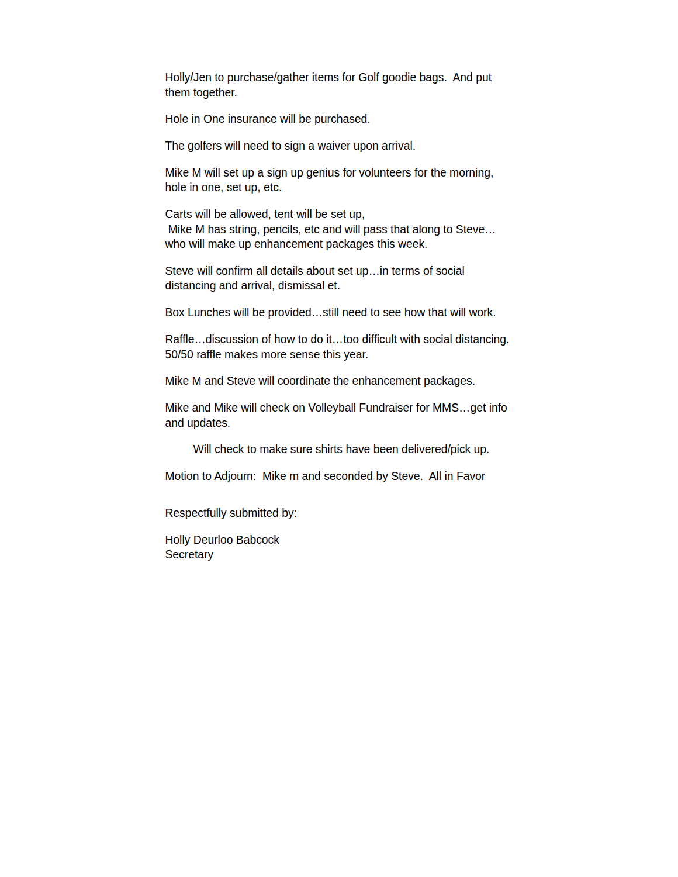Holly/Jen to purchase/gather items for Golf goodie bags. And put them together.
Hole in One insurance will be purchased.
The golfers will need to sign a waiver upon arrival.
Mike M will set up a sign up genius for volunteers for the morning, hole in one, set up, etc.
Carts will be allowed, tent will be set up,
Mike M has string, pencils, etc and will pass that along to Steve…who will make up enhancement packages this week.
Steve will confirm all details about set up…in terms of social distancing and arrival, dismissal et.
Box Lunches will be provided…still need to see how that will work.
Raffle…discussion of how to do it…too difficult with social distancing. 50/50 raffle makes more sense this year.
Mike M and Steve will coordinate the enhancement packages.
Mike and Mike will check on Volleyball Fundraiser for MMS…get info and updates.
Will check to make sure shirts have been delivered/pick up.
Motion to Adjourn: Mike m and seconded by Steve. All in Favor
Respectfully submitted by:
Holly Deurloo Babcock
Secretary